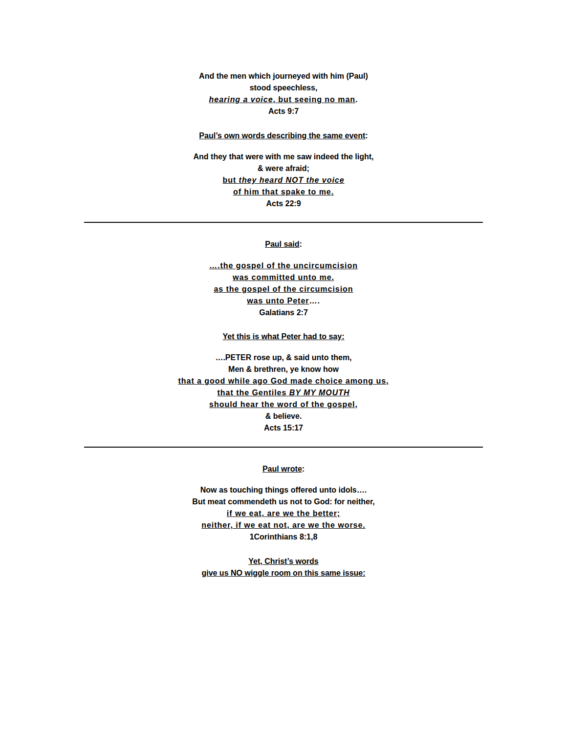And the men which journeyed with him (Paul)
stood speechless,
hearing a voice, but seeing no man.
Acts 9:7
Paul’s own words describing the same event:
And they that were with me saw indeed the light,
& were afraid;
but they heard NOT the voice
of him that spake to me.
Acts 22:9
Paul said:
….the gospel of the uncircumcision
was committed unto me,
as the gospel of the circumcision
was unto Peter….
Galatians 2:7
Yet this is what Peter had to say:
….PETER rose up, & said unto them,
Men & brethren, ye know how
that a good while ago God made choice among us,
that the Gentiles BY MY MOUTH
should hear the word of the gospel,
& believe.
Acts 15:17
Paul wrote:
Now as touching things offered unto idols….
But meat commendeth us not to God: for neither,
if we eat, are we the better;
neither, if we eat not, are we the worse.
1Corinthians 8:1,8
Yet, Christ’s words
give us NO wiggle room on this same issue: